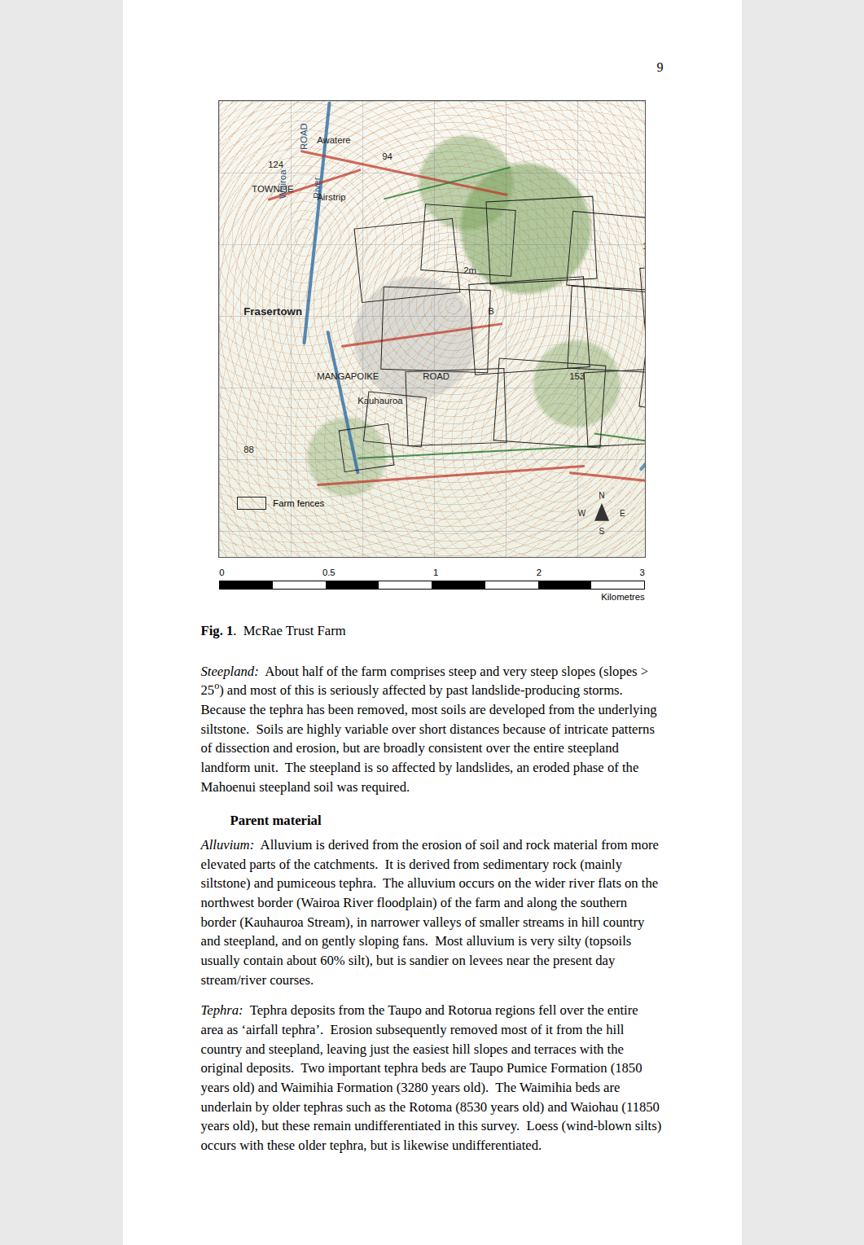9
159 195 Awatere 124 94 Airstrip TOWNLIE ROAD Wairoa River Frasertown 2m 140 O Tane Kauhauroa Burnside MANGAPOIKE ROAD Kauhauroa 153 137 ROAD ROTOMA 88 B
Farm fences
N S E W
00.5123
Kilometres
Fig. 1. McRae Trust Farm
Steepland: About half of the farm comprises steep and very steep slopes (slopes > 25o) and most of this is seriously affected by past landslide-producing storms. Because the tephra has been removed, most soils are developed from the underlying siltstone. Soils are highly variable over short distances because of intricate patterns of dissection and erosion, but are broadly consistent over the entire steepland landform unit. The steepland is so affected by landslides, an eroded phase of the Mahoenui steepland soil was required.
Parent material
Alluvium: Alluvium is derived from the erosion of soil and rock material from more elevated parts of the catchments. It is derived from sedimentary rock (mainly siltstone) and pumiceous tephra. The alluvium occurs on the wider river flats on the northwest border (Wairoa River floodplain) of the farm and along the southern border (Kauhauroa Stream), in narrower valleys of smaller streams in hill country and steepland, and on gently sloping fans. Most alluvium is very silty (topsoils usually contain about 60% silt), but is sandier on levees near the present day stream/river courses.
Tephra: Tephra deposits from the Taupo and Rotorua regions fell over the entire area as ‘airfall tephra’. Erosion subsequently removed most of it from the hill country and steepland, leaving just the easiest hill slopes and terraces with the original deposits. Two important tephra beds are Taupo Pumice Formation (1850 years old) and Waimihia Formation (3280 years old). The Waimihia beds are underlain by older tephras such as the Rotoma (8530 years old) and Waiohau (11850 years old), but these remain undifferentiated in this survey. Loess (wind-blown silts) occurs with these older tephra, but is likewise undifferentiated.